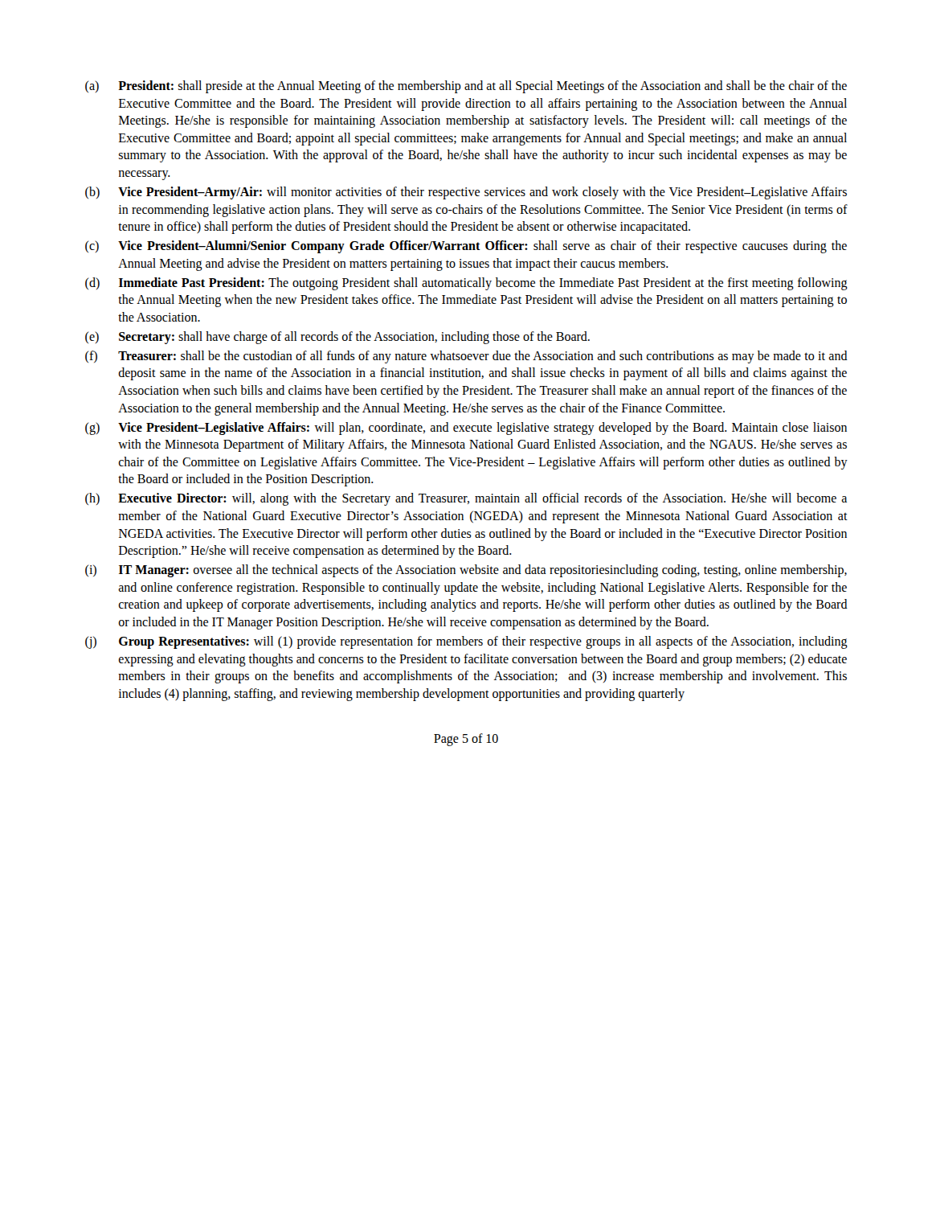(a) President: shall preside at the Annual Meeting of the membership and at all Special Meetings of the Association and shall be the chair of the Executive Committee and the Board. The President will provide direction to all affairs pertaining to the Association between the Annual Meetings. He/she is responsible for maintaining Association membership at satisfactory levels. The President will: call meetings of the Executive Committee and Board; appoint all special committees; make arrangements for Annual and Special meetings; and make an annual summary to the Association. With the approval of the Board, he/she shall have the authority to incur such incidental expenses as may be necessary.
(b) Vice President–Army/Air: will monitor activities of their respective services and work closely with the Vice President–Legislative Affairs in recommending legislative action plans. They will serve as co-chairs of the Resolutions Committee. The Senior Vice President (in terms of tenure in office) shall perform the duties of President should the President be absent or otherwise incapacitated.
(c) Vice President–Alumni/Senior Company Grade Officer/Warrant Officer: shall serve as chair of their respective caucuses during the Annual Meeting and advise the President on matters pertaining to issues that impact their caucus members.
(d) Immediate Past President: The outgoing President shall automatically become the Immediate Past President at the first meeting following the Annual Meeting when the new President takes office. The Immediate Past President will advise the President on all matters pertaining to the Association.
(e) Secretary: shall have charge of all records of the Association, including those of the Board.
(f) Treasurer: shall be the custodian of all funds of any nature whatsoever due the Association and such contributions as may be made to it and deposit same in the name of the Association in a financial institution, and shall issue checks in payment of all bills and claims against the Association when such bills and claims have been certified by the President. The Treasurer shall make an annual report of the finances of the Association to the general membership and the Annual Meeting. He/she serves as the chair of the Finance Committee.
(g) Vice President–Legislative Affairs: will plan, coordinate, and execute legislative strategy developed by the Board. Maintain close liaison with the Minnesota Department of Military Affairs, the Minnesota National Guard Enlisted Association, and the NGAUS. He/she serves as chair of the Committee on Legislative Affairs Committee. The Vice-President – Legislative Affairs will perform other duties as outlined by the Board or included in the Position Description.
(h) Executive Director: will, along with the Secretary and Treasurer, maintain all official records of the Association. He/she will become a member of the National Guard Executive Director’s Association (NGEDA) and represent the Minnesota National Guard Association at NGEDA activities. The Executive Director will perform other duties as outlined by the Board or included in the “Executive Director Position Description.” He/she will receive compensation as determined by the Board.
(i) IT Manager: oversee all the technical aspects of the Association website and data repositoriesincluding coding, testing, online membership, and online conference registration. Responsible to continually update the website, including National Legislative Alerts. Responsible for the creation and upkeep of corporate advertisements, including analytics and reports. He/she will perform other duties as outlined by the Board or included in the IT Manager Position Description. He/she will receive compensation as determined by the Board.
(j) Group Representatives: will (1) provide representation for members of their respective groups in all aspects of the Association, including expressing and elevating thoughts and concerns to the President to facilitate conversation between the Board and group members; (2) educate members in their groups on the benefits and accomplishments of the Association; and (3) increase membership and involvement. This includes (4) planning, staffing, and reviewing membership development opportunities and providing quarterly
Page 5 of 10